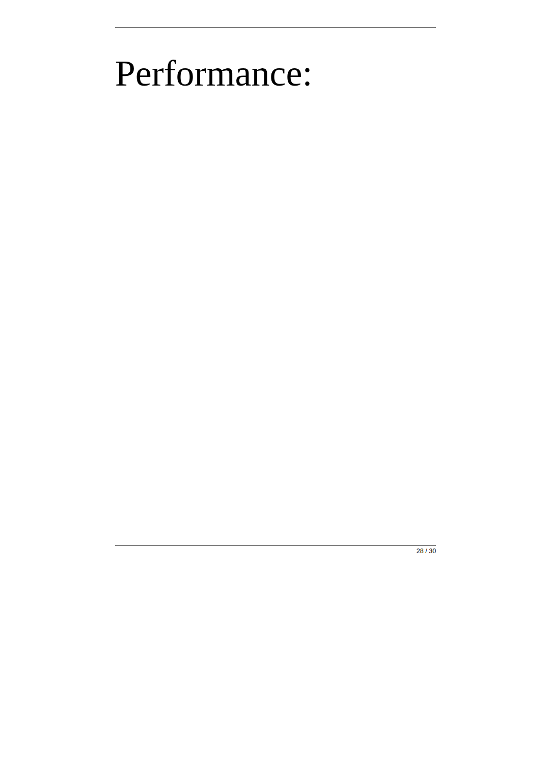Performance:
28 / 30